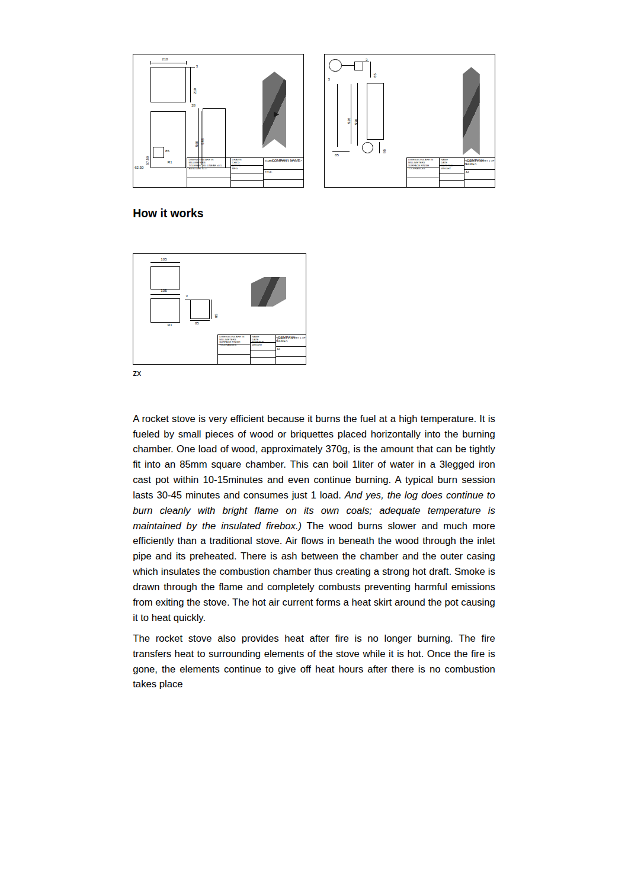210
210
3
28
85
R1
62.50
57.50
560
548
DIMENSIONS ARE IN MILLIMETERS
TOLERANCES: LINEAR ±0.5
ANGULAR ±0.5°
DRAWN
CHK'D
APPV'D
MFG
<COMPANY NAME>
TITLE:
SCALE 1:5 SHEET 1 OF 1
Ø20
3
85
3
528
530
Ø20
85
85
DIMENSIONS ARE IN MILLIMETERS
SURFACE FINISH
TOLERANCES
NAME
DATE
MATERIAL
WEIGHT
<COMPANY NAME>
A4
SCALE 1:5 SHEET 1 OF 1
How it works
105
105
R1
3
85
85
DIMENSIONS ARE IN MILLIMETERS
SURFACE FINISH
TOLERANCES
NAME
DATE
MATERIAL
WEIGHT
<COMPANY NAME>
A4
SCALE 1:2 SHEET 1 OF 1
zx
A rocket stove is very efficient because it burns the fuel at a high temperature. It is fueled by small pieces of wood or briquettes placed horizontally into the burning chamber. One load of wood, approximately 370g, is the amount that can be tightly fit into an 85mm square chamber. This can boil 1liter of water in a 3legged iron cast pot within 10-15minutes and even continue burning. A typical burn session lasts 30-45 minutes and consumes just 1 load. And yes, the log does continue to burn cleanly with bright flame on its own coals; adequate temperature is maintained by the insulated firebox.) The wood burns slower and much more efficiently than a traditional stove. Air flows in beneath the wood through the inlet pipe and its preheated. There is ash between the chamber and the outer casing which insulates the combustion chamber thus creating a strong hot draft. Smoke is drawn through the flame and completely combusts preventing harmful emissions from exiting the stove. The hot air current forms a heat skirt around the pot causing it to heat quickly.
The rocket stove also provides heat after fire is no longer burning. The fire transfers heat to surrounding elements of the stove while it is hot. Once the fire is gone, the elements continue to give off heat hours after there is no combustion takes place